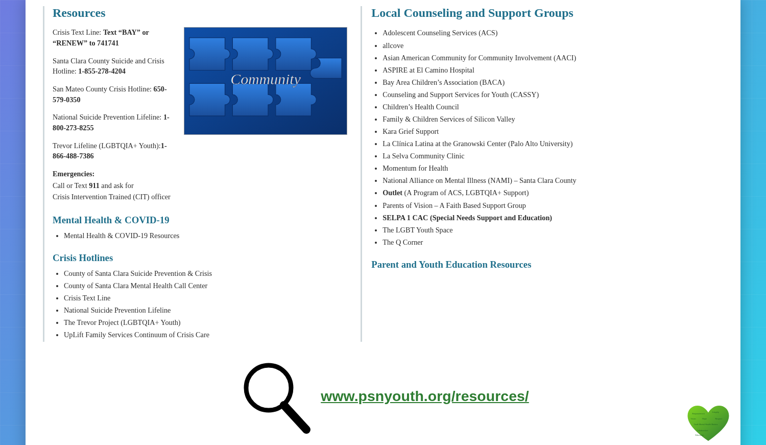Resources
Crisis Text Line: Text “BAY” or “RENEW” to 741741
Santa Clara County Suicide and Crisis Hotline: 1-855-278-4204
San Mateo County Crisis Hotline: 650-579-0350
National Suicide Prevention Lifeline: 1-800-273-8255
Trevor Lifeline (LGBTQIA+ Youth):1-866-488-7386
Emergencies:
Call or Text 911 and ask for
Crisis Intervention Trained (CIT) officer
Community
Mental Health & COVID-19
Mental Health & COVID-19 Resources
Crisis Hotlines
County of Santa Clara Suicide Prevention & Crisis
County of Santa Clara Mental Health Call Center
Crisis Text Line
National Suicide Prevention Lifeline
The Trevor Project (LGBTQIA+ Youth)
UpLift Family Services Continuum of Crisis Care
Local Counseling and Support Groups
Adolescent Counseling Services (ACS)
allcove
Asian American Community for Community Involvement (AACI)
ASPIRE at El Camino Hospital
Bay Area Children’s Association (BACA)
Counseling and Support Services for Youth (CASSY)
Children’s Health Council
Family & Children Services of Silicon Valley
Kara Grief Support
La Clínica Latina at the Granowski Center (Palo Alto University)
La Selva Community Clinic
Momentum for Health
National Alliance on Mental Illness (NAMI) – Santa Clara County
Outlet (A Program of ACS, LGBTQIA+ Support)
Parents of Vision – A Faith Based Support Group
SELPA 1 CAC (Special Needs Support and Education)
The LGBT Youth Space
The Q Corner
Parent and Youth Education Resources
www.psnyouth.org/resources/
Empowerment Integrity Vision Hope Respect Youth Mental Health Matters Collaboration Education